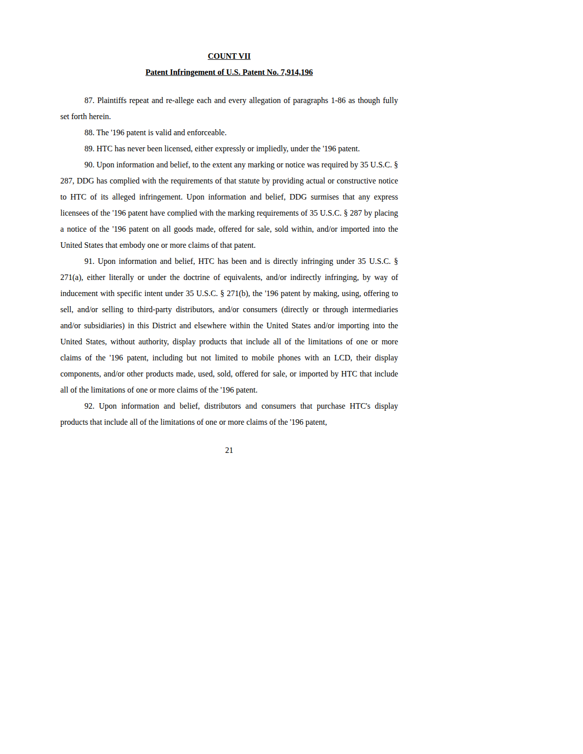COUNT VII
Patent Infringement of U.S. Patent No. 7,914,196
87. Plaintiffs repeat and re-allege each and every allegation of paragraphs 1-86 as though fully set forth herein.
88. The '196 patent is valid and enforceable.
89. HTC has never been licensed, either expressly or impliedly, under the '196 patent.
90. Upon information and belief, to the extent any marking or notice was required by 35 U.S.C. § 287, DDG has complied with the requirements of that statute by providing actual or constructive notice to HTC of its alleged infringement. Upon information and belief, DDG surmises that any express licensees of the '196 patent have complied with the marking requirements of 35 U.S.C. § 287 by placing a notice of the '196 patent on all goods made, offered for sale, sold within, and/or imported into the United States that embody one or more claims of that patent.
91. Upon information and belief, HTC has been and is directly infringing under 35 U.S.C. § 271(a), either literally or under the doctrine of equivalents, and/or indirectly infringing, by way of inducement with specific intent under 35 U.S.C. § 271(b), the '196 patent by making, using, offering to sell, and/or selling to third-party distributors, and/or consumers (directly or through intermediaries and/or subsidiaries) in this District and elsewhere within the United States and/or importing into the United States, without authority, display products that include all of the limitations of one or more claims of the '196 patent, including but not limited to mobile phones with an LCD, their display components, and/or other products made, used, sold, offered for sale, or imported by HTC that include all of the limitations of one or more claims of the '196 patent.
92. Upon information and belief, distributors and consumers that purchase HTC's display products that include all of the limitations of one or more claims of the '196 patent,
21